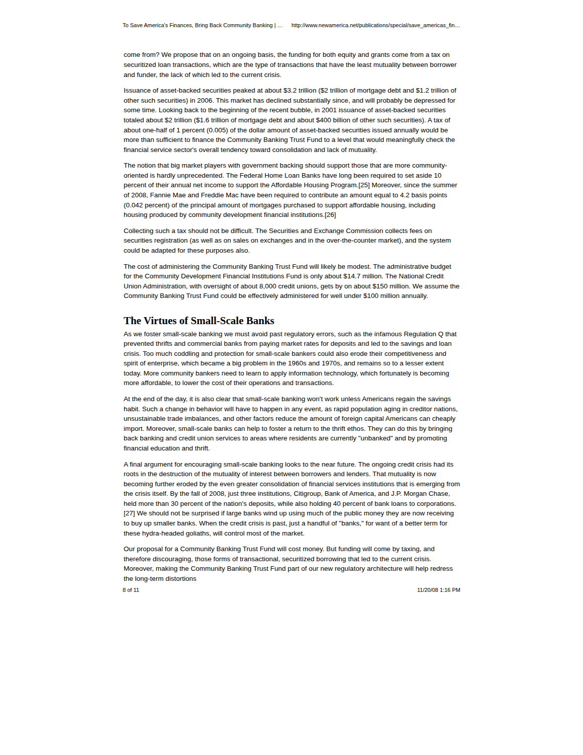To Save America's Finances, Bring Back Community Banking | The...
http://www.newamerica.net/publications/special/save_americas_fina...
come from? We propose that on an ongoing basis, the funding for both equity and grants come from a tax on securitized loan transactions, which are the type of transactions that have the least mutuality between borrower and funder, the lack of which led to the current crisis.
Issuance of asset-backed securities peaked at about $3.2 trillion ($2 trillion of mortgage debt and $1.2 trillion of other such securities) in 2006. This market has declined substantially since, and will probably be depressed for some time. Looking back to the beginning of the recent bubble, in 2001 issuance of asset-backed securities totaled about $2 trillion ($1.6 trillion of mortgage debt and about $400 billion of other such securities). A tax of about one-half of 1 percent (0.005) of the dollar amount of asset-backed securities issued annually would be more than sufficient to finance the Community Banking Trust Fund to a level that would meaningfully check the financial service sector's overall tendency toward consolidation and lack of mutuality.
The notion that big market players with government backing should support those that are more community-oriented is hardly unprecedented. The Federal Home Loan Banks have long been required to set aside 10 percent of their annual net income to support the Affordable Housing Program.[25] Moreover, since the summer of 2008, Fannie Mae and Freddie Mac have been required to contribute an amount equal to 4.2 basis points (0.042 percent) of the principal amount of mortgages purchased to support affordable housing, including housing produced by community development financial institutions.[26]
Collecting such a tax should not be difficult. The Securities and Exchange Commission collects fees on securities registration (as well as on sales on exchanges and in the over-the-counter market), and the system could be adapted for these purposes also.
The cost of administering the Community Banking Trust Fund will likely be modest. The administrative budget for the Community Development Financial Institutions Fund is only about $14.7 million. The National Credit Union Administration, with oversight of about 8,000 credit unions, gets by on about $150 million. We assume the Community Banking Trust Fund could be effectively administered for well under $100 million annually.
The Virtues of Small-Scale Banks
As we foster small-scale banking we must avoid past regulatory errors, such as the infamous Regulation Q that prevented thrifts and commercial banks from paying market rates for deposits and led to the savings and loan crisis. Too much coddling and protection for small-scale bankers could also erode their competitiveness and spirit of enterprise, which became a big problem in the 1960s and 1970s, and remains so to a lesser extent today. More community bankers need to learn to apply information technology, which fortunately is becoming more affordable, to lower the cost of their operations and transactions.
At the end of the day, it is also clear that small-scale banking won't work unless Americans regain the savings habit. Such a change in behavior will have to happen in any event, as rapid population aging in creditor nations, unsustainable trade imbalances, and other factors reduce the amount of foreign capital Americans can cheaply import. Moreover, small-scale banks can help to foster a return to the thrift ethos. They can do this by bringing back banking and credit union services to areas where residents are currently "unbanked" and by promoting financial education and thrift.
A final argument for encouraging small-scale banking looks to the near future. The ongoing credit crisis had its roots in the destruction of the mutuality of interest between borrowers and lenders. That mutuality is now becoming further eroded by the even greater consolidation of financial services institutions that is emerging from the crisis itself. By the fall of 2008, just three institutions, Citigroup, Bank of America, and J.P. Morgan Chase, held more than 30 percent of the nation's deposits, while also holding 40 percent of bank loans to corporations.[27] We should not be surprised if large banks wind up using much of the public money they are now receiving to buy up smaller banks. When the credit crisis is past, just a handful of "banks," for want of a better term for these hydra-headed goliaths, will control most of the market.
Our proposal for a Community Banking Trust Fund will cost money. But funding will come by taxing, and therefore discouraging, those forms of transactional, securitized borrowing that led to the current crisis. Moreover, making the Community Banking Trust Fund part of our new regulatory architecture will help redress the long-term distortions
8 of 11
11/20/08 1:16 PM